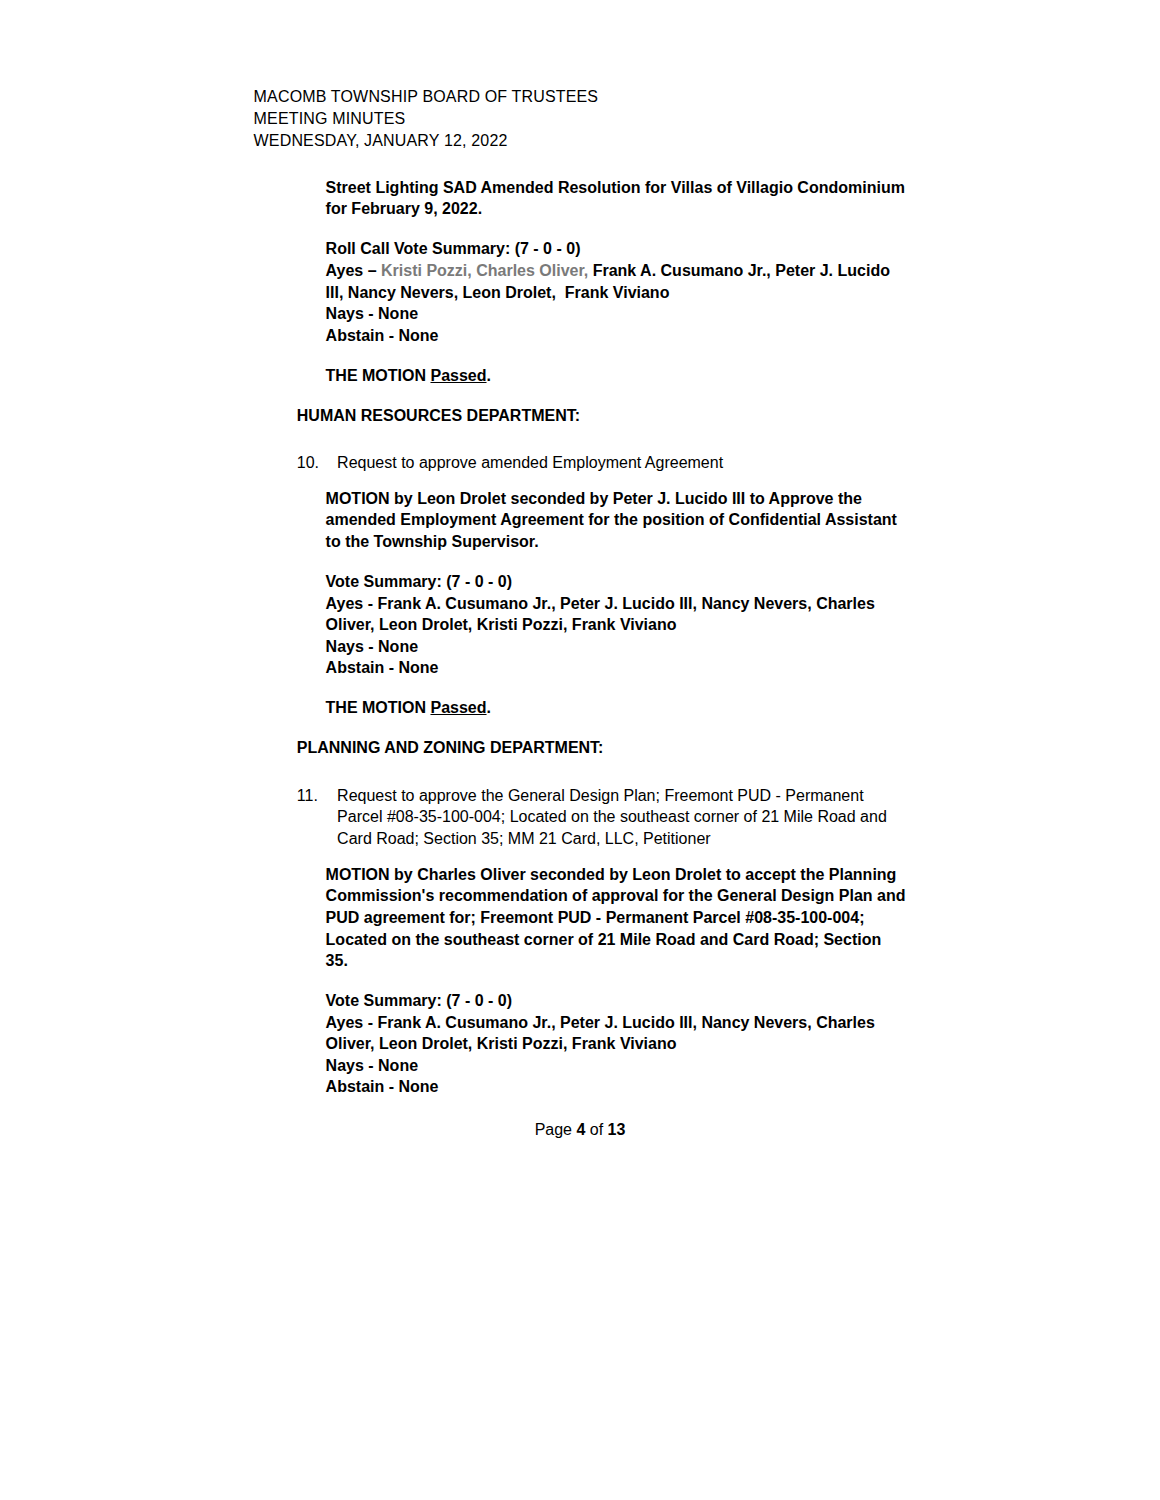MACOMB TOWNSHIP BOARD OF TRUSTEES
MEETING MINUTES
WEDNESDAY, JANUARY 12, 2022
Street Lighting SAD Amended Resolution for Villas of Villagio Condominium for February 9, 2022.
Roll Call Vote Summary: (7 - 0 - 0)
Ayes – Kristi Pozzi, Charles Oliver, Frank A. Cusumano Jr., Peter J. Lucido III, Nancy Nevers, Leon Drolet, Frank Viviano
Nays - None
Abstain - None
THE MOTION Passed.
HUMAN RESOURCES DEPARTMENT:
10.
Request to approve amended Employment Agreement
MOTION by Leon Drolet seconded by Peter J. Lucido III to Approve the amended Employment Agreement for the position of Confidential Assistant to the Township Supervisor.
Vote Summary: (7 - 0 - 0)
Ayes - Frank A. Cusumano Jr., Peter J. Lucido III, Nancy Nevers, Charles Oliver, Leon Drolet, Kristi Pozzi, Frank Viviano
Nays - None
Abstain - None
THE MOTION Passed.
PLANNING AND ZONING DEPARTMENT:
11.
Request to approve the General Design Plan; Freemont PUD - Permanent Parcel #08-35-100-004; Located on the southeast corner of 21 Mile Road and Card Road; Section 35; MM 21 Card, LLC, Petitioner
MOTION by Charles Oliver seconded by Leon Drolet to accept the Planning Commission's recommendation of approval for the General Design Plan and PUD agreement for; Freemont PUD - Permanent Parcel #08-35-100-004; Located on the southeast corner of 21 Mile Road and Card Road; Section 35.
Vote Summary: (7 - 0 - 0)
Ayes - Frank A. Cusumano Jr., Peter J. Lucido III, Nancy Nevers, Charles Oliver, Leon Drolet, Kristi Pozzi, Frank Viviano
Nays - None
Abstain - None
Page 4 of 13